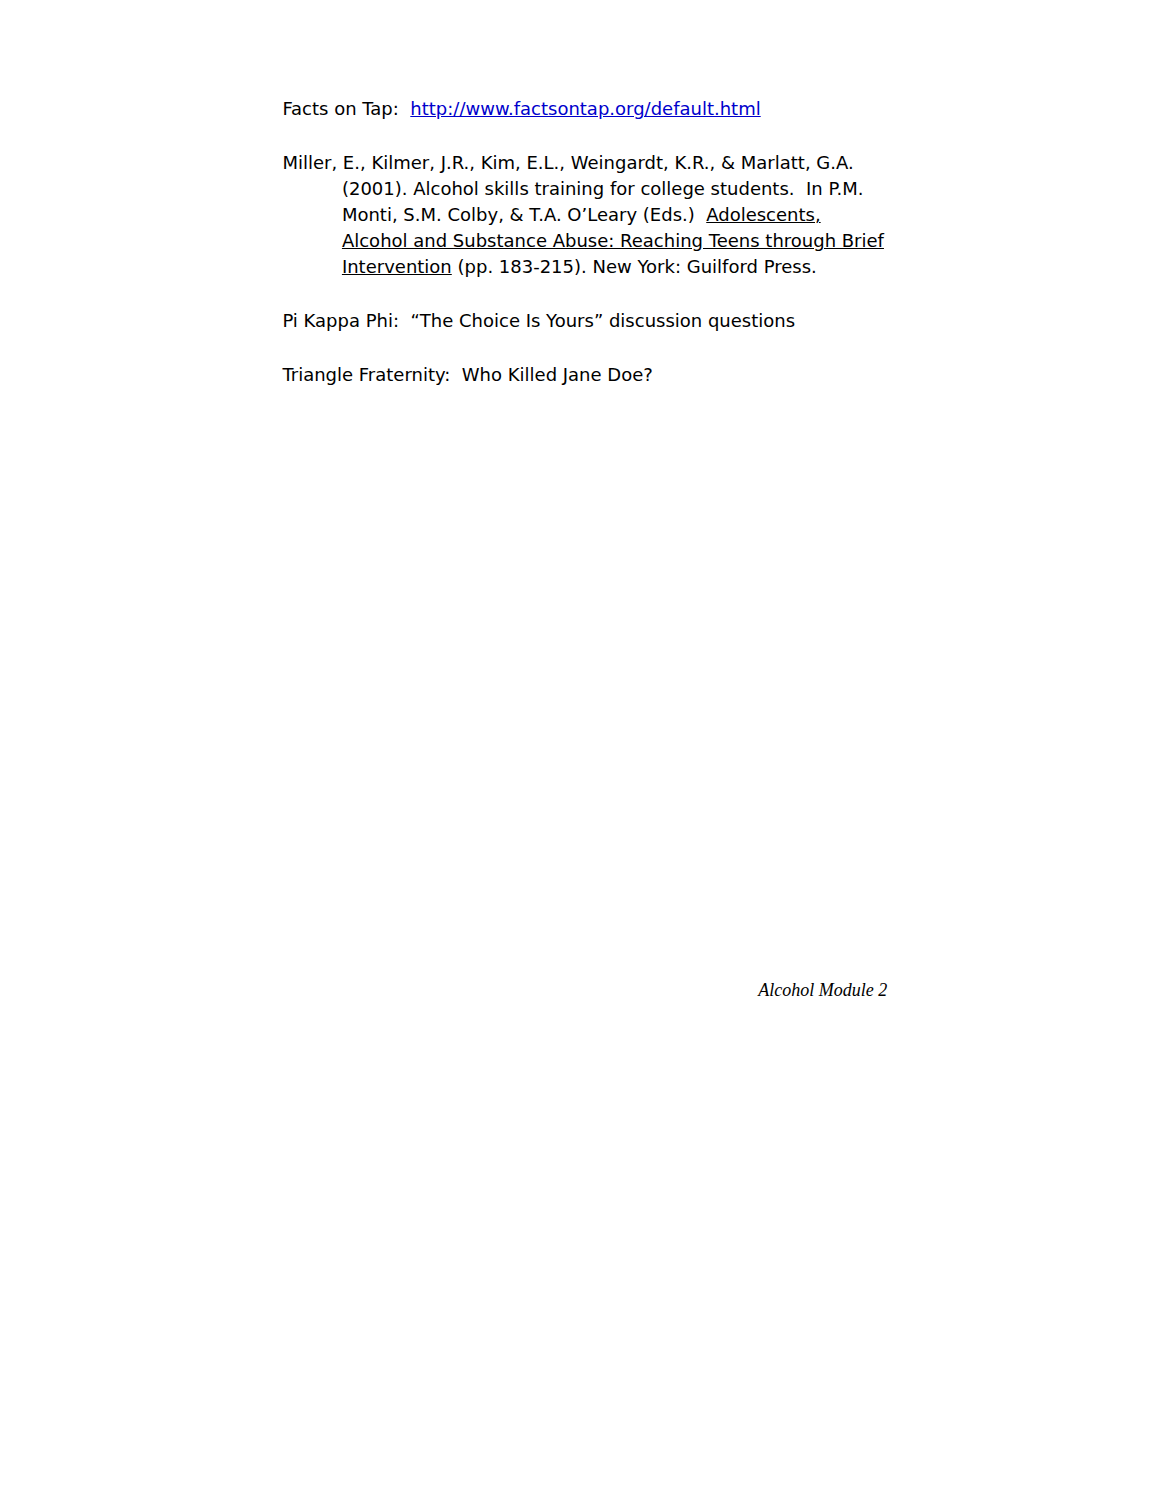Facts on Tap: http://www.factsontap.org/default.html
Miller, E., Kilmer, J.R., Kim, E.L., Weingardt, K.R., & Marlatt, G.A. (2001). Alcohol skills training for college students. In P.M. Monti, S.M. Colby, & T.A. O’Leary (Eds.) Adolescents, Alcohol and Substance Abuse: Reaching Teens through Brief Intervention (pp. 183-215). New York: Guilford Press.
Pi Kappa Phi: “The Choice Is Yours” discussion questions
Triangle Fraternity: Who Killed Jane Doe?
Alcohol Module 2